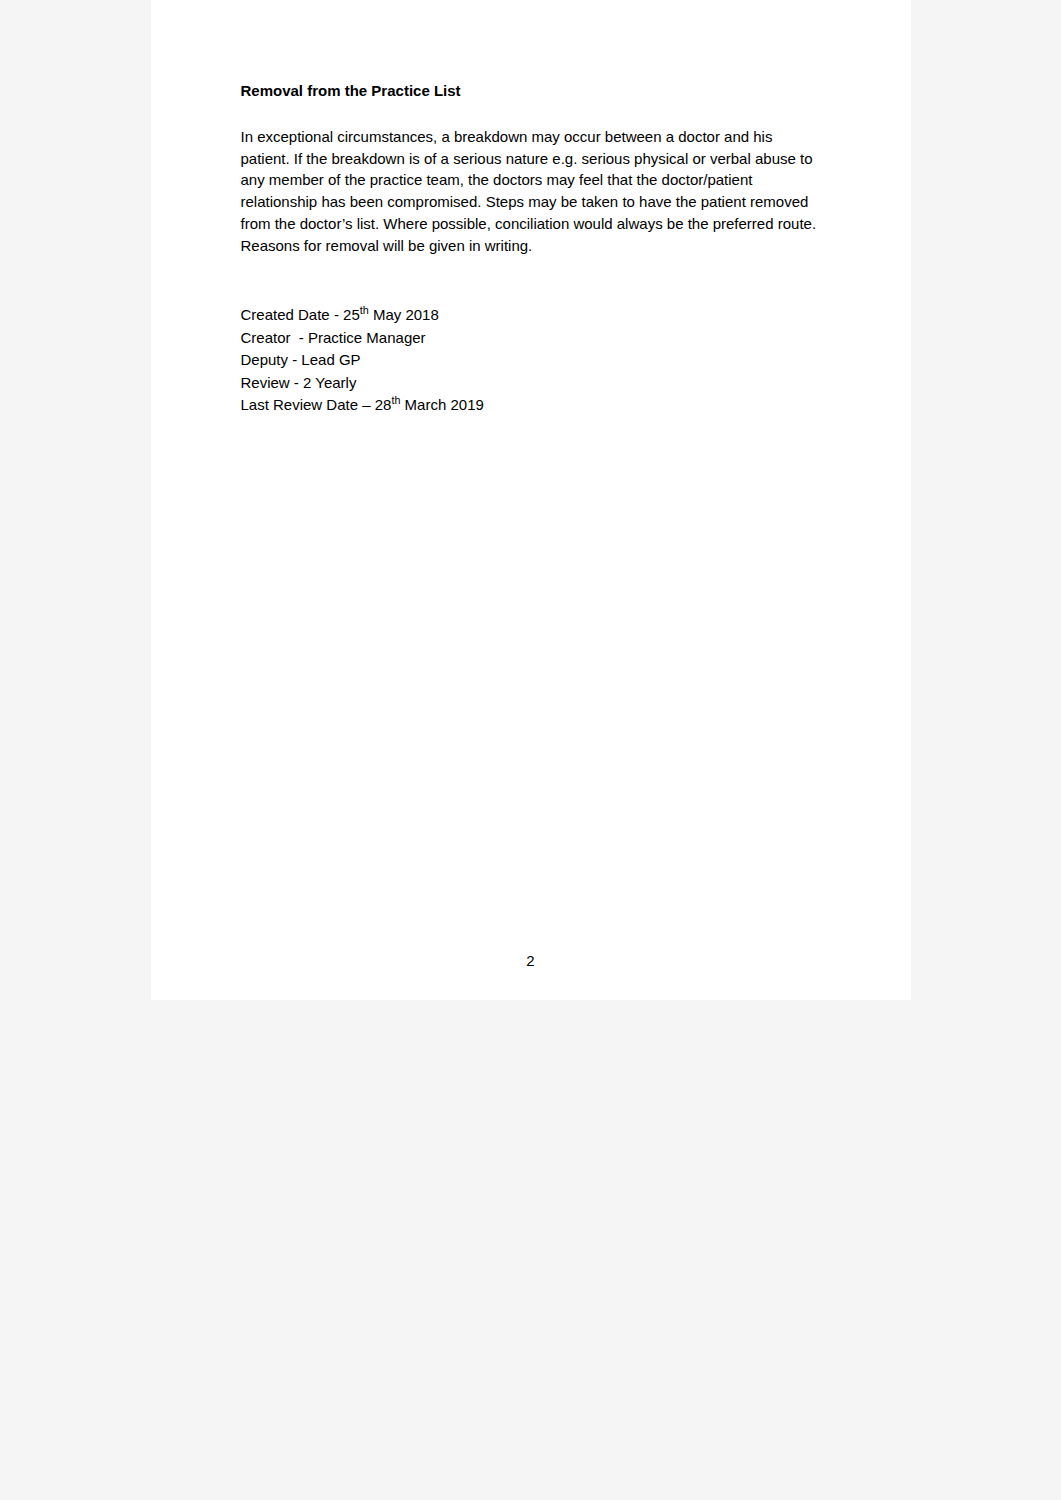Removal from the Practice List
In exceptional circumstances, a breakdown may occur between a doctor and his patient. If the breakdown is of a serious nature e.g. serious physical or verbal abuse to any member of the practice team, the doctors may feel that the doctor/patient relationship has been compromised. Steps may be taken to have the patient removed from the doctor’s list. Where possible, conciliation would always be the preferred route. Reasons for removal will be given in writing.
Created Date - 25th May 2018 Creator - Practice Manager Deputy - Lead GP Review - 2 Yearly Last Review Date – 28th March 2019
2